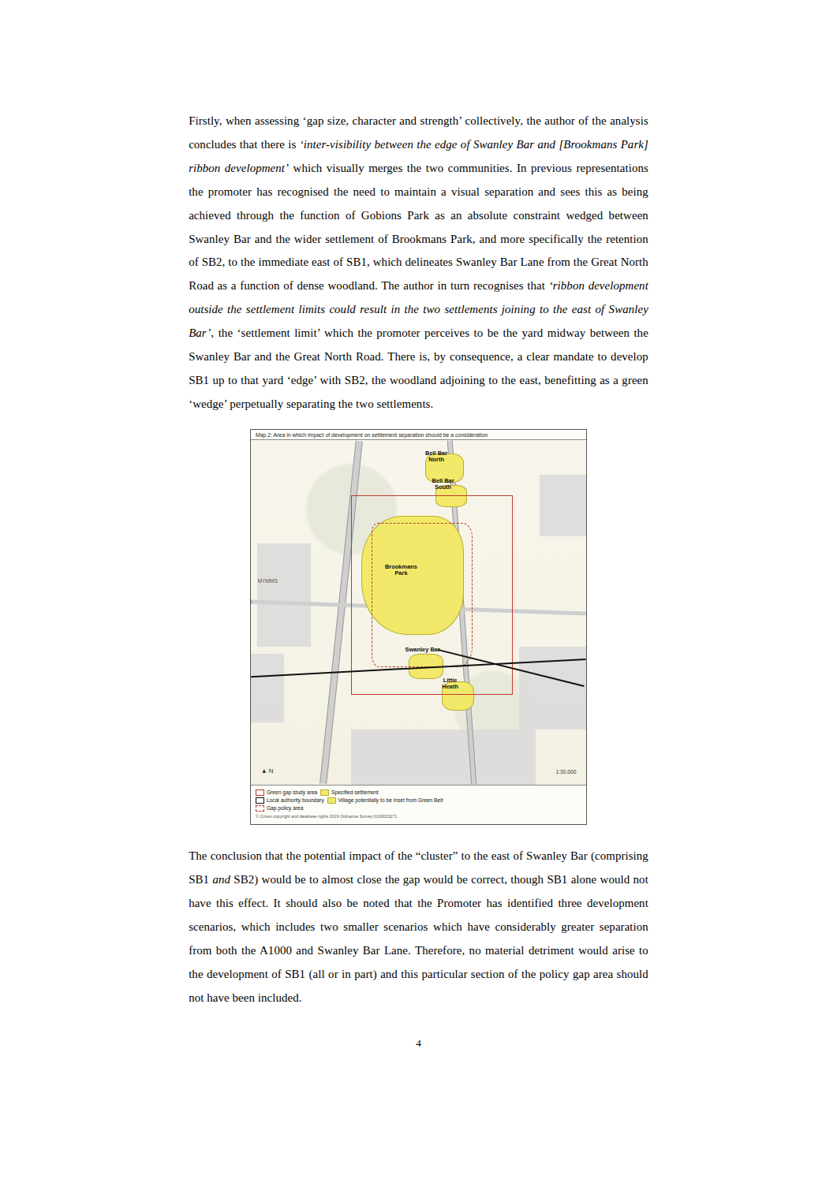Firstly, when assessing ‘gap size, character and strength’ collectively, the author of the analysis concludes that there is ‘inter-visibility between the edge of Swanley Bar and [Brookmans Park] ribbon development’ which visually merges the two communities. In previous representations the promoter has recognised the need to maintain a visual separation and sees this as being achieved through the function of Gobions Park as an absolute constraint wedged between Swanley Bar and the wider settlement of Brookmans Park, and more specifically the retention of SB2, to the immediate east of SB1, which delineates Swanley Bar Lane from the Great North Road as a function of dense woodland. The author in turn recognises that ‘ribbon development outside the settlement limits could result in the two settlements joining to the east of Swanley Bar’, the ‘settlement limit’ which the promoter perceives to be the yard midway between the Swanley Bar and the Great North Road. There is, by consequence, a clear mandate to develop SB1 up to that yard ‘edge’ with SB2, the woodland adjoining to the east, benefitting as a green ‘wedge’ perpetually separating the two settlements.
Map 2: Area in which impact of development on settlement separation should be a consideration
Bell Bar
North
Bell Bar
South
Brookmans
Park
Swanley Bar
Little
Heath
MYMMS
▲ N
1:30,000
Green gap study area Specified settlement Local authority boundary Village potentially to be inset from Green Belt Gap policy area © Crown copyright and database rights 2019 Ordnance Survey 0100023271
The conclusion that the potential impact of the “cluster” to the east of Swanley Bar (comprising SB1 and SB2) would be to almost close the gap would be correct, though SB1 alone would not have this effect. It should also be noted that the Promoter has identified three development scenarios, which includes two smaller scenarios which have considerably greater separation from both the A1000 and Swanley Bar Lane. Therefore, no material detriment would arise to the development of SB1 (all or in part) and this particular section of the policy gap area should not have been included.
4